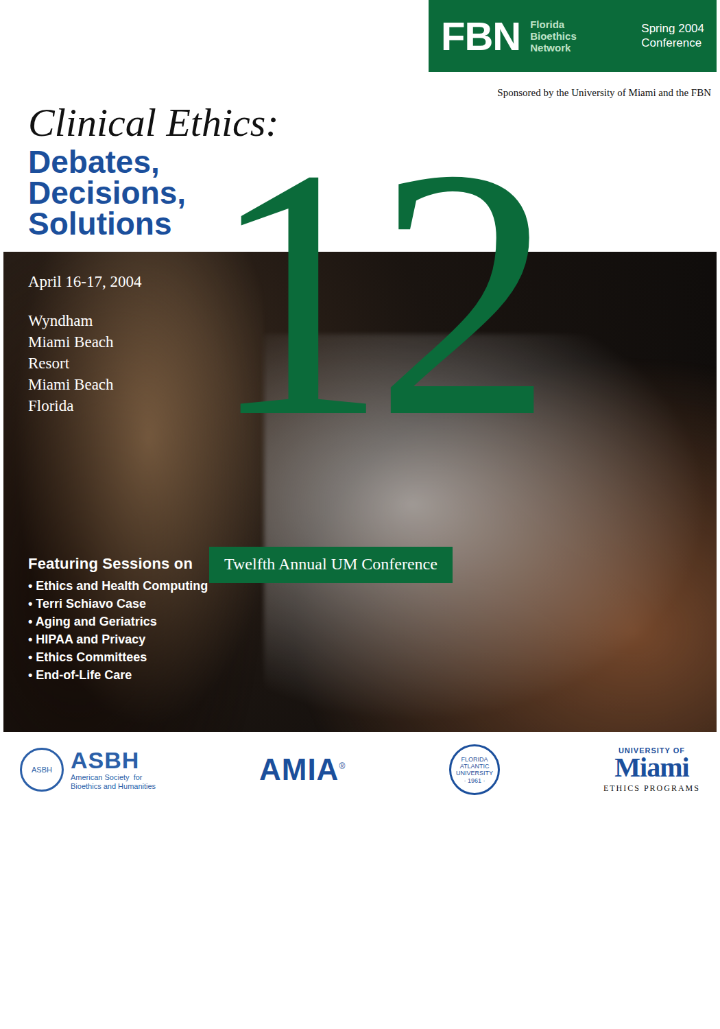FBN
Florida Bioethics Network
Spring 2004 Conference
Sponsored by the University of Miami and the FBN
Clinical Ethics:
Debates, Decisions, Solutions
12
April 16-17, 2004
Wyndham Miami Beach Resort Miami Beach Florida
Twelfth Annual UM Conference
Featuring Sessions on
Ethics and Health Computing
Terri Schiavo Case
Aging and Geriatrics
HIPAA and Privacy
Ethics Committees
End-of-Life Care
ASBH
ASBH
American Society for
Bioethics and Humanities
AMIA®
FLORIDA ATLANTIC UNIVERSITY · 1961 ·
UNIVERSITY OF
Miami
ETHICS PROGRAMS